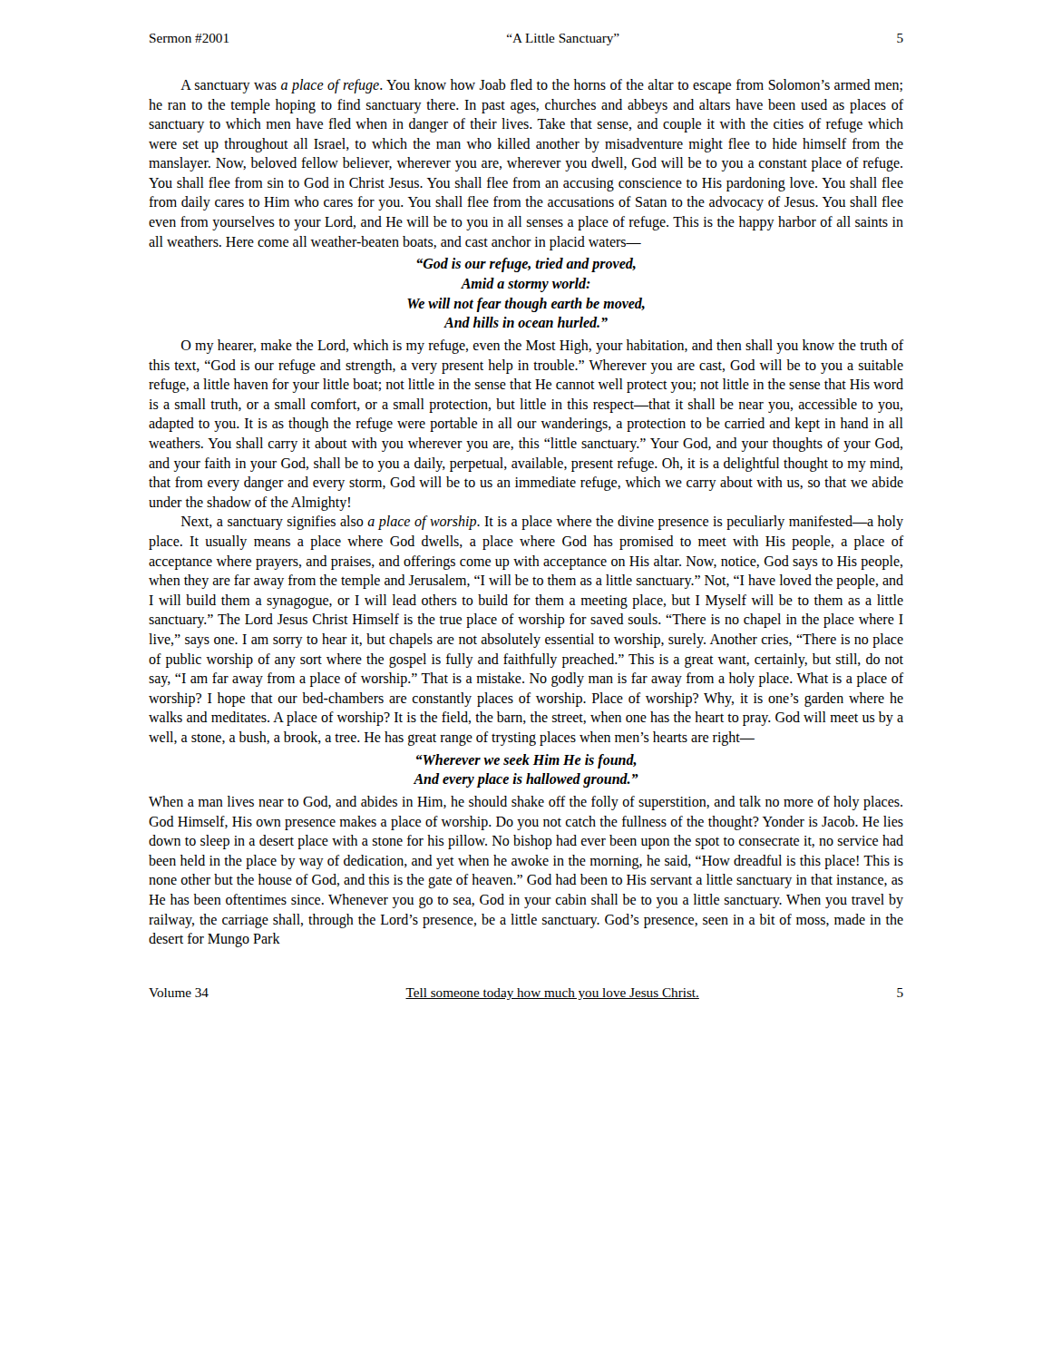Sermon #2001 “A Little Sanctuary” 5
A sanctuary was a place of refuge. You know how Joab fled to the horns of the altar to escape from Solomon’s armed men; he ran to the temple hoping to find sanctuary there. In past ages, churches and abbeys and altars have been used as places of sanctuary to which men have fled when in danger of their lives. Take that sense, and couple it with the cities of refuge which were set up throughout all Israel, to which the man who killed another by misadventure might flee to hide himself from the manslayer. Now, beloved fellow believer, wherever you are, wherever you dwell, God will be to you a constant place of refuge. You shall flee from sin to God in Christ Jesus. You shall flee from an accusing conscience to His pardoning love. You shall flee from daily cares to Him who cares for you. You shall flee from the accusations of Satan to the advocacy of Jesus. You shall flee even from yourselves to your Lord, and He will be to you in all senses a place of refuge. This is the happy harbor of all saints in all weathers. Here come all weather-beaten boats, and cast anchor in placid waters—
“God is our refuge, tried and proved,
Amid a stormy world:
We will not fear though earth be moved,
And hills in ocean hurled.”
O my hearer, make the Lord, which is my refuge, even the Most High, your habitation, and then shall you know the truth of this text, “God is our refuge and strength, a very present help in trouble.” Wherever you are cast, God will be to you a suitable refuge, a little haven for your little boat; not little in the sense that He cannot well protect you; not little in the sense that His word is a small truth, or a small comfort, or a small protection, but little in this respect—that it shall be near you, accessible to you, adapted to you. It is as though the refuge were portable in all our wanderings, a protection to be carried and kept in hand in all weathers. You shall carry it about with you wherever you are, this “little sanctuary.” Your God, and your thoughts of your God, and your faith in your God, shall be to you a daily, perpetual, available, present refuge. Oh, it is a delightful thought to my mind, that from every danger and every storm, God will be to us an immediate refuge, which we carry about with us, so that we abide under the shadow of the Almighty!
Next, a sanctuary signifies also a place of worship. It is a place where the divine presence is peculiarly manifested—a holy place. It usually means a place where God dwells, a place where God has promised to meet with His people, a place of acceptance where prayers, and praises, and offerings come up with acceptance on His altar. Now, notice, God says to His people, when they are far away from the temple and Jerusalem, “I will be to them as a little sanctuary.” Not, “I have loved the people, and I will build them a synagogue, or I will lead others to build for them a meeting place, but I Myself will be to them as a little sanctuary.” The Lord Jesus Christ Himself is the true place of worship for saved souls. “There is no chapel in the place where I live,” says one. I am sorry to hear it, but chapels are not absolutely essential to worship, surely. Another cries, “There is no place of public worship of any sort where the gospel is fully and faithfully preached.” This is a great want, certainly, but still, do not say, “I am far away from a place of worship.” That is a mistake. No godly man is far away from a holy place. What is a place of worship? I hope that our bed-chambers are constantly places of worship. Place of worship? Why, it is one’s garden where he walks and meditates. A place of worship? It is the field, the barn, the street, when one has the heart to pray. God will meet us by a well, a stone, a bush, a brook, a tree. He has great range of trysting places when men’s hearts are right—
“Wherever we seek Him He is found,
And every place is hallowed ground.”
When a man lives near to God, and abides in Him, he should shake off the folly of superstition, and talk no more of holy places. God Himself, His own presence makes a place of worship. Do you not catch the fullness of the thought? Yonder is Jacob. He lies down to sleep in a desert place with a stone for his pillow. No bishop had ever been upon the spot to consecrate it, no service had been held in the place by way of dedication, and yet when he awoke in the morning, he said, “How dreadful is this place! This is none other but the house of God, and this is the gate of heaven.” God had been to His servant a little sanctuary in that instance, as He has been oftentimes since. Whenever you go to sea, God in your cabin shall be to you a little sanctuary. When you travel by railway, the carriage shall, through the Lord’s presence, be a little sanctuary. God’s presence, seen in a bit of moss, made in the desert for Mungo Park
Volume 34 Tell someone today how much you love Jesus Christ. 5